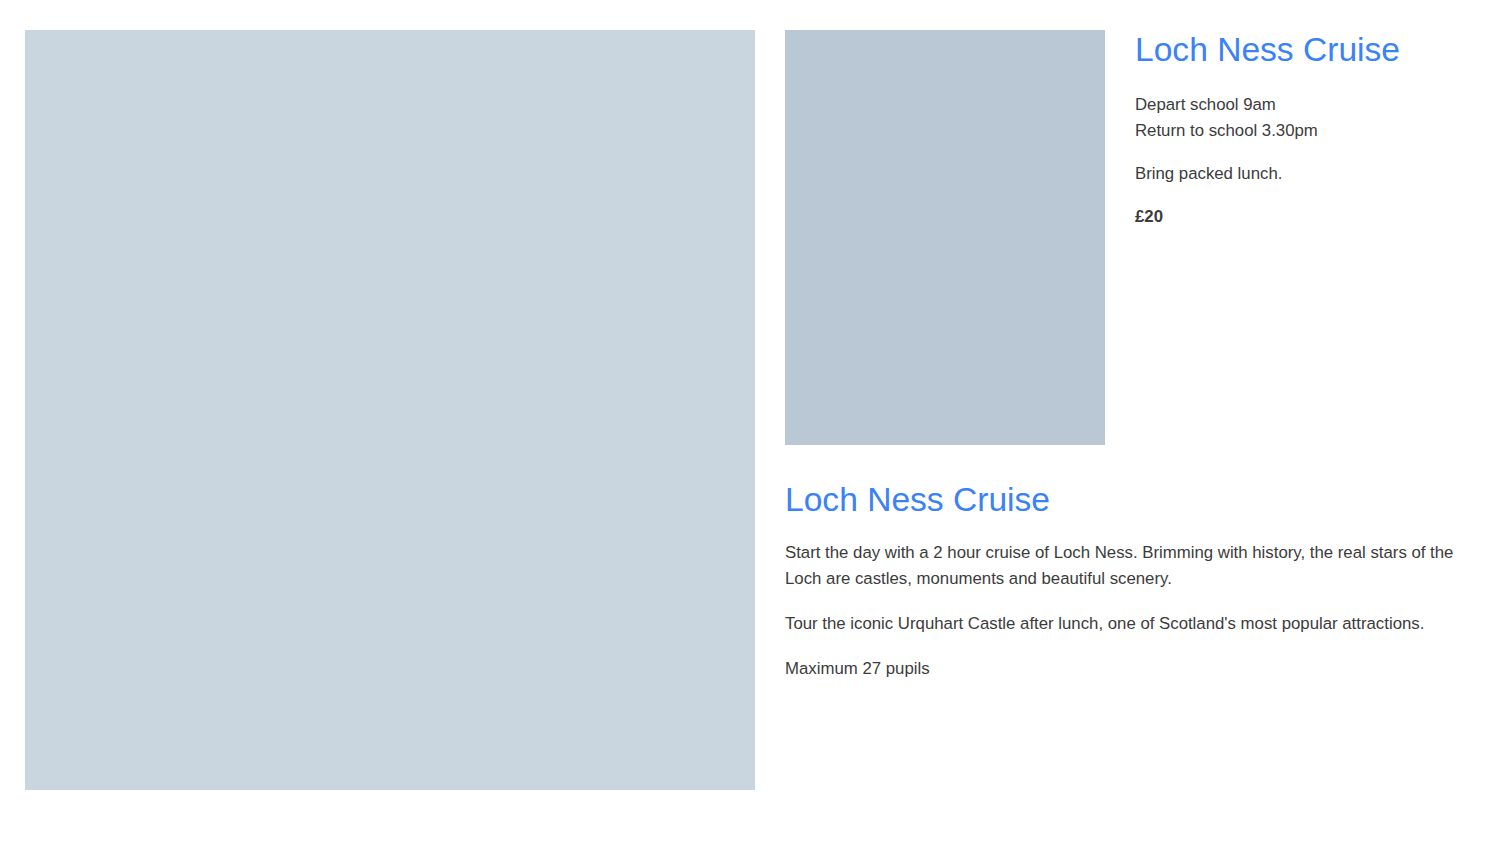Loch Ness Cruise
Depart school 9am
Return to school 3.30pm
Bring packed lunch.
£20
Loch Ness Cruise
Start the day with a 2 hour cruise of Loch Ness. Brimming with history, the real stars of the Loch are castles, monuments and beautiful scenery.
Tour the iconic Urquhart Castle after lunch, one of Scotland's most popular attractions.
Maximum 27 pupils